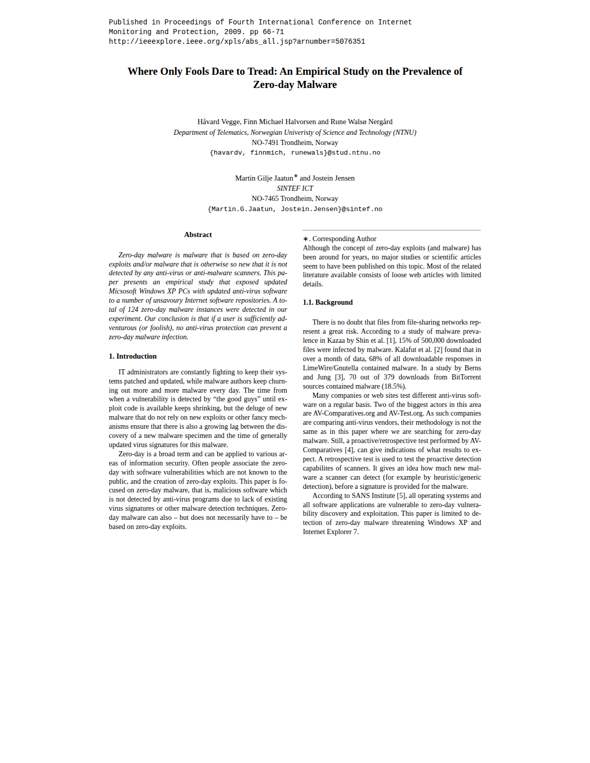Published in Proceedings of Fourth International Conference on Internet Monitoring and Protection, 2009. pp 66-71 http://ieeexplore.ieee.org/xpls/abs_all.jsp?arnumber=5076351
Where Only Fools Dare to Tread: An Empirical Study on the Prevalence of Zero-day Malware
Håvard Vegge, Finn Michael Halvorsen and Rune Walsø Nergård
Department of Telematics, Norwegian Univeristy of Science and Technology (NTNU)
NO-7491 Trondheim, Norway
{havardv, finnmich, runewals}@stud.ntnu.no
Martin Gilje Jaatun∗ and Jostein Jensen
SINTEF ICT
NO-7465 Trondheim, Norway
{Martin.G.Jaatun, Jostein.Jensen}@sintef.no
Abstract
Zero-day malware is malware that is based on zero-day exploits and/or malware that is otherwise so new that it is not detected by any anti-virus or anti-malware scanners. This paper presents an empirical study that exposed updated Micsosoft Windows XP PCs with updated anti-virus software to a number of unsavoury Internet software repositories. A total of 124 zero-day malware instances were detected in our experiment. Our conclusion is that if a user is sufficiently adventurous (or foolish), no anti-virus protection can prevent a zero-day malware infection.
1. Introduction
IT administrators are constantly fighting to keep their systems patched and updated, while malware authors keep churning out more and more malware every day. The time from when a vulnerability is detected by “the good guys” until exploit code is available keeps shrinking, but the deluge of new malware that do not rely on new exploits or other fancy mechanisms ensure that there is also a growing lag between the discovery of a new malware specimen and the time of generally updated virus signatures for this malware.
Zero-day is a broad term and can be applied to various areas of information security. Often people associate the zero-day with software vulnerabilities which are not known to the public, and the creation of zero-day exploits. This paper is focused on zero-day malware, that is, malicious software which is not detected by anti-virus programs due to lack of existing virus signatures or other malware detection techniques. Zero-day malware can also – but does not necessarily have to – be based on zero-day exploits.
∗. Corresponding Author
Although the concept of zero-day exploits (and malware) has been around for years, no major studies or scientific articles seem to have been published on this topic. Most of the related literature available consists of loose web articles with limited details.
1.1. Background
There is no doubt that files from file-sharing networks represent a great risk. According to a study of malware prevalence in Kazaa by Shin et al. [1], 15% of 500,000 downloaded files were infected by malware. Kalafut et al. [2] found that in over a month of data, 68% of all downloadable responses in LimeWire/Gnutella contained malware. In a study by Berns and Jung [3], 70 out of 379 downloads from BitTorrent sources contained malware (18.5%).
Many companies or web sites test different anti-virus software on a regular basis. Two of the biggest actors in this area are AV-Comparatives.org and AV-Test.org. As such companies are comparing anti-virus vendors, their methodology is not the same as in this paper where we are searching for zero-day malware. Still, a proactive/retrospective test performed by AV-Comparatives [4], can give indications of what results to expect. A retrospective test is used to test the proactive detection capabilites of scanners. It gives an idea how much new malware a scanner can detect (for example by heuristic/generic detection), before a signature is provided for the malware.
According to SANS Institute [5], all operating systems and all software applications are vulnerable to zero-day vulnerability discovery and exploitation. This paper is limited to detection of zero-day malware threatening Windows XP and Internet Explorer 7.